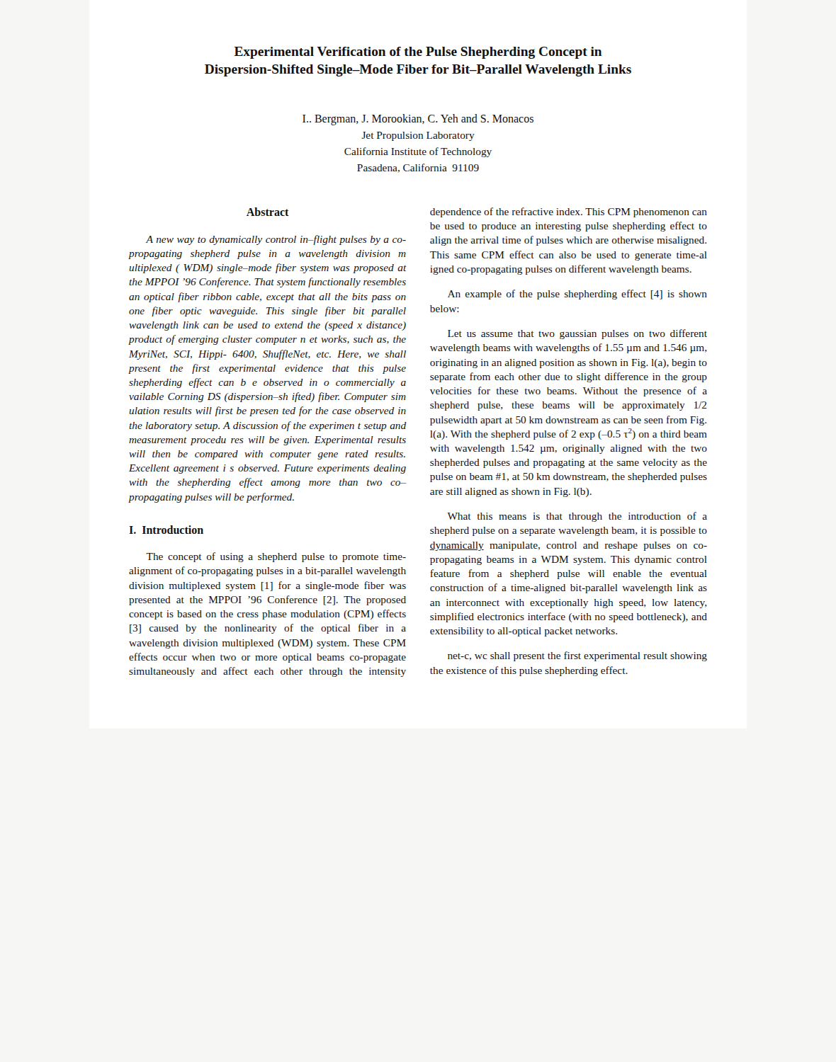Experimental Verification of the Pulse Shepherding Concept in
Dispersion-Shifted Single–Mode Fiber for Bit–Parallel Wavelength Links
I.. Bergman, J. Morookian, C. Yeh and S. Monacos
Jet Propulsion Laboratory
California Institute of Technology
Pasadena, California 91109
Abstract
A new way to dynamically control in–flight pulses by a co-propagating shepherd pulse in a wavelength division m ultiplexed ( WDM) single–mode fiber system was proposed at the MPPOI ’96 Conference. That system functionally resembles an optical fiber ribbon cable, except that all the bits pass on one fiber optic waveguide. This single fiber bit parallel wavelength link can be used to extend the (speed x distance) product of emerging cluster computer n et works, such as, the MyriNet, SCI, Hippi- 6400, ShuffleNet, etc. Here, we shall present the first experimental evidence that this pulse shepherding effect can b e observed in o commercially a vailable Corning DS (dispersion–sh ifted) fiber. Computer sim ulation results will first be presen ted for the case observed in the laboratory setup. A discussion of the experimen t setup and measurement procedu res will be given. Experimental results will then be compared with computer gene rated results. Excellent agreement i s observed. Future experiments dealing with the shepherding effect among more than two co–propagating pulses will be performed.
I. Introduction
The concept of using a shepherd pulse to promote time-alignment of co-propagating pulses in a bit-parallel wavelength division multiplexed system [1] for a single-mode fiber was presented at the MPPOI ’96 Conference [2]. The proposed concept is based on the cress phase modulation (CPM) effects [3] caused by the nonlinearity of the optical fiber in a wavelength division multiplexed (WDM) system. These CPM effects occur when two or more optical beams co-propagate simultaneously and affect each other through the intensity dependence of the refractive index. This CPM phenomenon can be used to produce an interesting pulse shepherding effect to align the arrival time of pulses which are otherwise misaligned. This same CPM effect can also be used to generate time-al igned co-propagating pulses on different wavelength beams.
An example of the pulse shepherding effect [4] is shown below:
Let us assume that two gaussian pulses on two different wavelength beams with wavelengths of 1.55 µm and 1.546 µm, originating in an aligned position as shown in Fig. l(a), begin to separate from each other due to slight difference in the group velocities for these two beams. Without the presence of a shepherd pulse, these beams will be approximately 1/2 pulsewidth apart at 50 km downstream as can be seen from Fig. l(a). With the shepherd pulse of 2 exp (–0.5 τ2) on a third beam with wavelength 1.542 µm, originally aligned with the two shepherded pulses and propagating at the same velocity as the pulse on beam #1, at 50 km downstream, the shepherded pulses are still aligned as shown in Fig. l(b).
What this means is that through the introduction of a shepherd pulse on a separate wavelength beam, it is possible to dynamically manipulate, control and reshape pulses on co-propagating beams in a WDM system. This dynamic control feature from a shepherd pulse will enable the eventual construction of a time-aligned bit-parallel wavelength link as an interconnect with exceptionally high speed, low latency, simplified electronics interface (with no speed bottleneck), and extensibility to all-optical packet networks.
net-c, wc shall present the first experimental result showing the existence of this pulse shepherding effect.